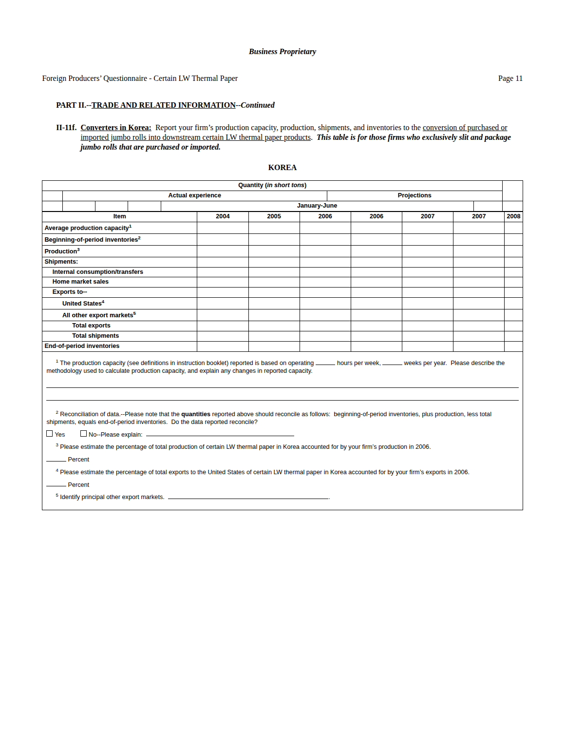Business Proprietary
Foreign Producers’ Questionnaire - Certain LW Thermal Paper Page 11
PART II.--TRADE AND RELATED INFORMATION--Continued
II-11f.
Converters in Korea: Report your firm’s production capacity, production, shipments, and inventories to the conversion of purchased or imported jumbo rolls into downstream certain LW thermal paper products. This table is for those firms who exclusively slit and package jumbo rolls that are purchased or imported.
KOREA
| Quantity ( in short tons ) |
| | Actual experience | Projections |
| | | | | January-June | | |
| Item | 2004 | 2005 | 2006 | 2006 | 2007 | 2007 | 2008 |
| --- | --- | --- | --- | --- | --- | --- | --- |
| Average production capacity 1 | | | | | | | |
| Beginning-of-period inventories 2 | | | | | | | |
| Production 3 | | | | | | | |
| Shipments: | | | | | | | |
| Internal consumption/transfers | | | | | | | |
| Home market sales | | | | | | | |
| Exports to-- | | | | | | | |
| United States 4 | | | | | | | |
| All other export markets 5 | | | | | | | |
| Total exports | | | | | | | |
| Total shipments | | | | | | | |
| End-of-period inventories | | | | | | | |
1 The production capacity (see definitions in instruction booklet) reported is based on operating hours per week, weeks per year. Please describe the methodology used to calculate production capacity, and explain any changes in reported capacity.
2 Reconciliation of data.--Please note that the quantities reported above should reconcile as follows: beginning-of-period inventories, plus production, less total shipments, equals end-of-period inventories. Do the data reported reconcile?
Yes No--Please explain:
3 Please estimate the percentage of total production of certain LW thermal paper in Korea accounted for by your firm’s production in 2006.
Percent
4 Please estimate the percentage of total exports to the United States of certain LW thermal paper in Korea accounted for by your firm’s exports in 2006.
Percent
5 Identify principal other export markets. .